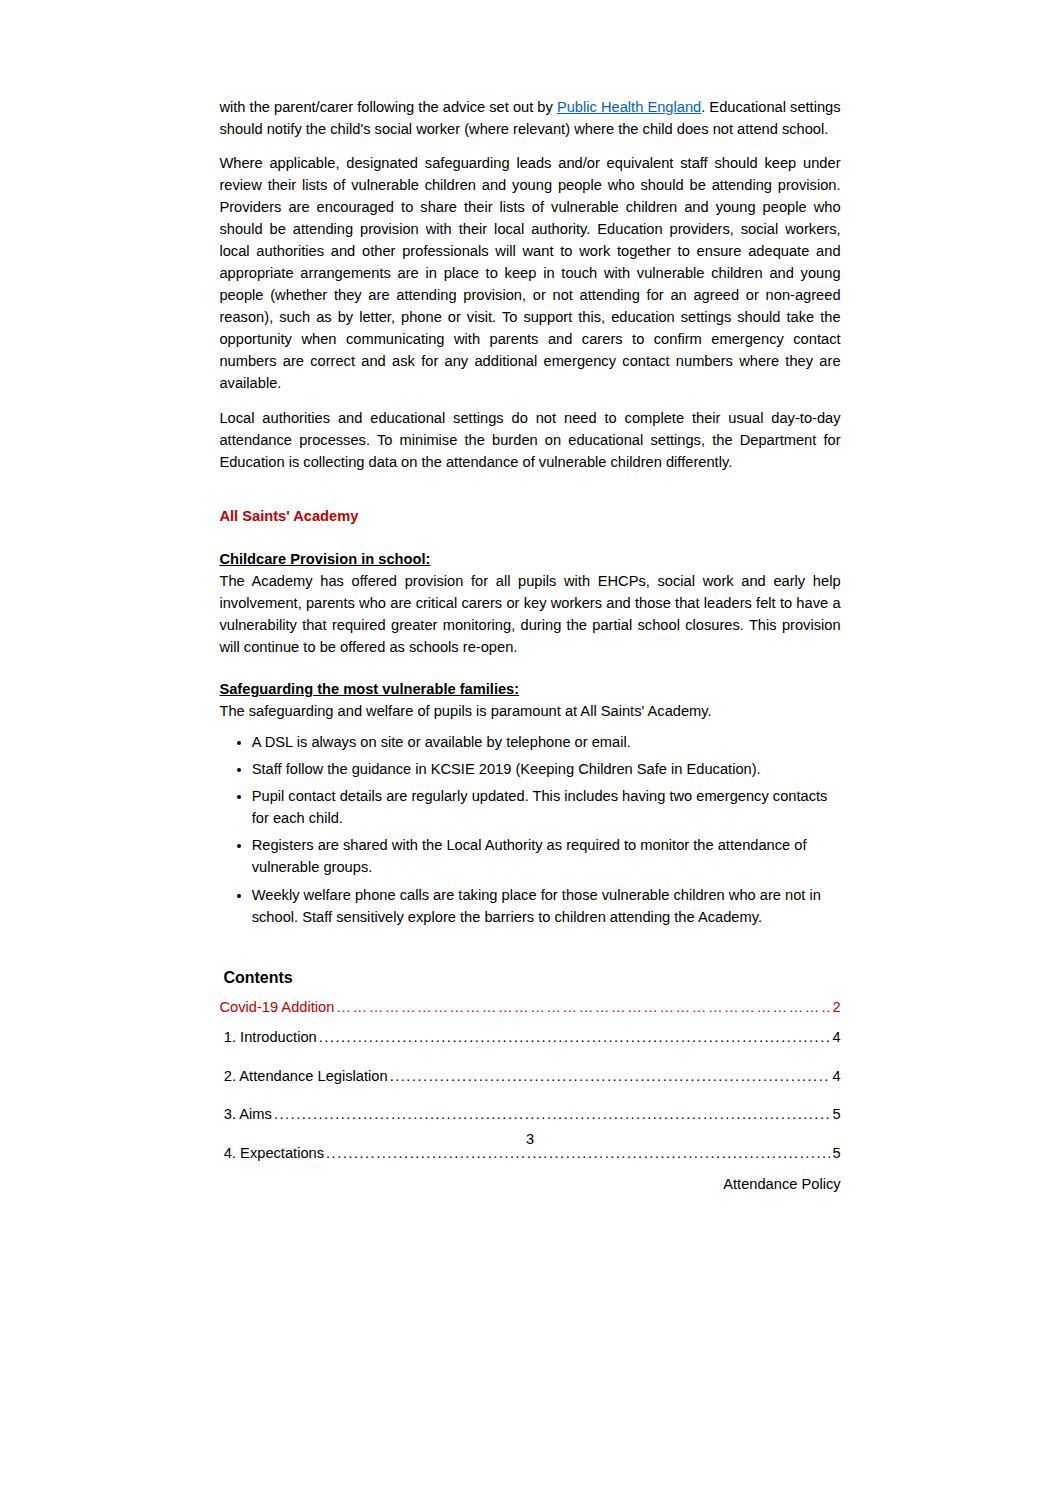with the parent/carer following the advice set out by Public Health England. Educational settings should notify the child's social worker (where relevant) where the child does not attend school.
Where applicable, designated safeguarding leads and/or equivalent staff should keep under review their lists of vulnerable children and young people who should be attending provision. Providers are encouraged to share their lists of vulnerable children and young people who should be attending provision with their local authority. Education providers, social workers, local authorities and other professionals will want to work together to ensure adequate and appropriate arrangements are in place to keep in touch with vulnerable children and young people (whether they are attending provision, or not attending for an agreed or non-agreed reason), such as by letter, phone or visit. To support this, education settings should take the opportunity when communicating with parents and carers to confirm emergency contact numbers are correct and ask for any additional emergency contact numbers where they are available.
Local authorities and educational settings do not need to complete their usual day-to-day attendance processes. To minimise the burden on educational settings, the Department for Education is collecting data on the attendance of vulnerable children differently.
All Saints' Academy
Childcare Provision in school:
The Academy has offered provision for all pupils with EHCPs, social work and early help involvement, parents who are critical carers or key workers and those that leaders felt to have a vulnerability that required greater monitoring, during the partial school closures. This provision will continue to be offered as schools re-open.
Safeguarding the most vulnerable families:
The safeguarding and welfare of pupils is paramount at All Saints' Academy.
A DSL is always on site or available by telephone or email.
Staff follow the guidance in KCSIE 2019 (Keeping Children Safe in Education).
Pupil contact details are regularly updated. This includes having two emergency contacts for each child.
Registers are shared with the Local Authority as required to monitor the attendance of vulnerable groups.
Weekly welfare phone calls are taking place for those vulnerable children who are not in school. Staff sensitively explore the barriers to children attending the Academy.
Contents
Covid-19 Addition ………………………………………………………………………………………………………………………………… 2
1. Introduction .......................................................................................................................................... 4
2. Attendance Legislation ..................................................................................................................... 4
3. Aims ..................................................................................................................................................... 5
4. Expectations ......................................................................................................................................... 5
3
Attendance Policy